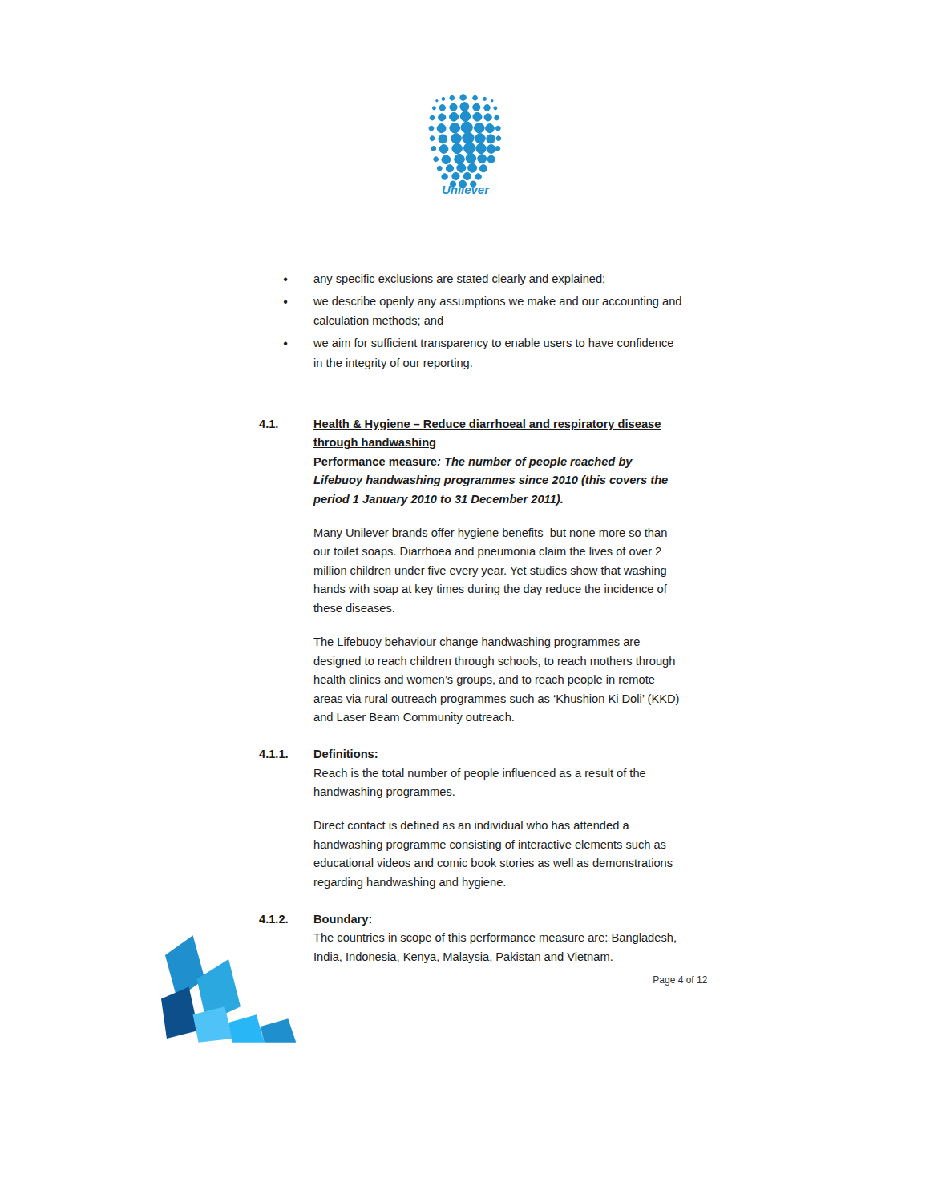Unilever
any specific exclusions are stated clearly and explained;
we describe openly any assumptions we make and our accounting and calculation methods; and
we aim for sufficient transparency to enable users to have confidence in the integrity of our reporting.
4.1.
Health & Hygiene – Reduce diarrhoeal and respiratory disease through handwashing
Performance measure: The number of people reached by Lifebuoy handwashing programmes since 2010 (this covers the period 1 January 2010 to 31 December 2011).
Many Unilever brands offer hygiene benefits but none more so than our toilet soaps. Diarrhoea and pneumonia claim the lives of over 2 million children under five every year. Yet studies show that washing hands with soap at key times during the day reduce the incidence of these diseases.
The Lifebuoy behaviour change handwashing programmes are designed to reach children through schools, to reach mothers through health clinics and women’s groups, and to reach people in remote areas via rural outreach programmes such as ‘Khushion Ki Doli’ (KKD) and Laser Beam Community outreach.
4.1.1.
Definitions:
Reach is the total number of people influenced as a result of the handwashing programmes.
Direct contact is defined as an individual who has attended a handwashing programme consisting of interactive elements such as educational videos and comic book stories as well as demonstrations regarding handwashing and hygiene.
4.1.2.
Boundary:
The countries in scope of this performance measure are: Bangladesh, India, Indonesia, Kenya, Malaysia, Pakistan and Vietnam.
Page 4 of 12